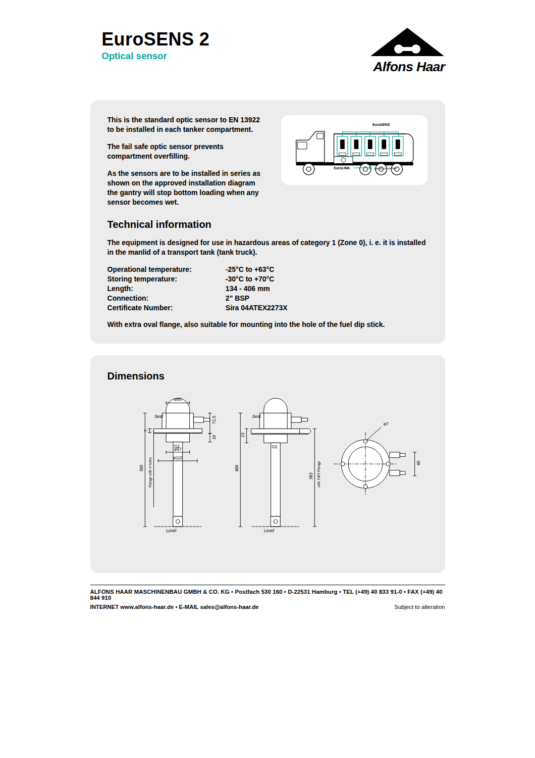EuroSENS 2
Optical sensor
Alfons Haar
This is the standard optic sensor to EN 13922 to be installed in each tanker compartment.
The fail safe optic sensor prevents compartment overfilling.
As the sensors are to be installed in series as shown on the approved installation diagram the gantry will stop bottom loading when any sensor becomes wet.
EuroSENS EuroLINK gantry controller
Technical information
The equipment is designed for use in hazardous areas of category 1 (Zone 0), i. e. it is installed in the manlid of a transport tank (tank truck).
| Operational temperature: | -25°C to +63°C |
| Storing temperature: | -30°C to +70°C |
| Length: | 134 - 406 mm |
| Connection: | 2" BSP |
| Certificate Number: | Sira 04ATEX2273X |
With extra oval flange, also suitable for mounting into the hole of the fuel dip stick.
Dimensions
ø80 ø97 ø110 G2 G2 ø7 72,5 10 7 396 Flange with 4 holes 23 406 383 with TWT-Flange 40 Seal Seal Level Level
ALFONS HAAR MASCHINENBAU GMBH & CO. KG • Postfach 530 160 • D-22531 Hamburg • TEL (+49) 40 833 91-0 • FAX (+49) 40 844 910
INTERNET www.alfons-haar.de • E-MAIL sales@alfons-haar.de Subject to alteration